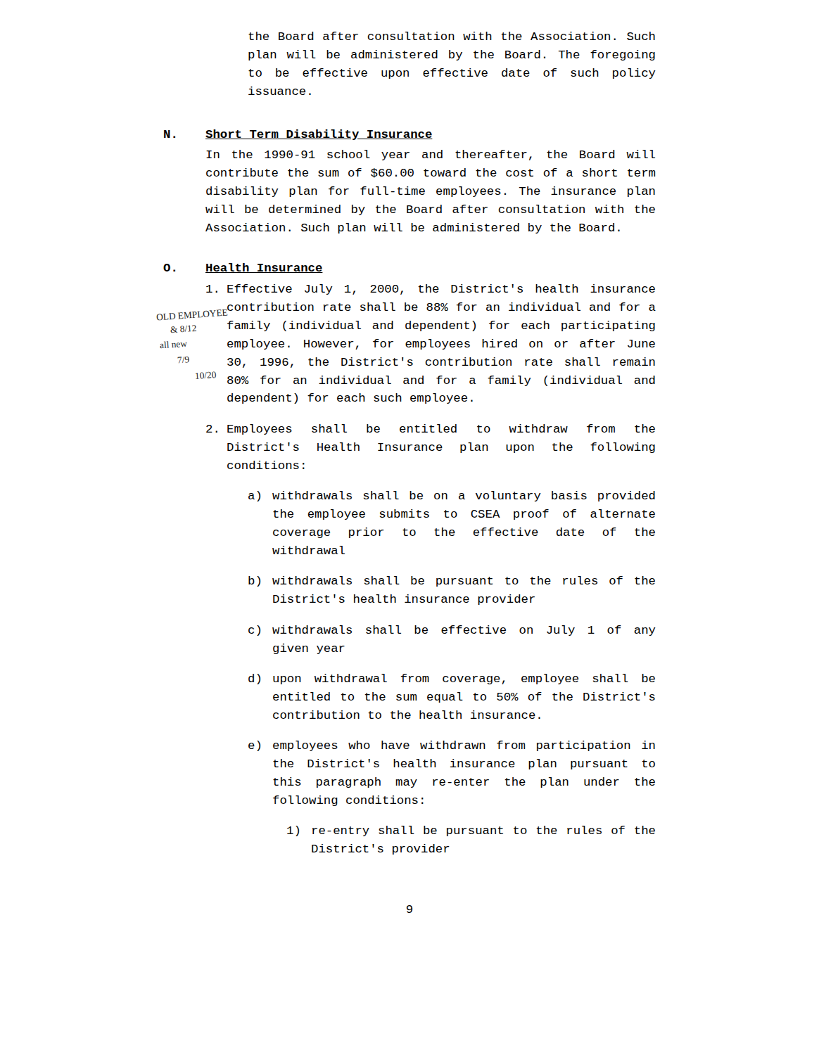the Board after consultation with the Association. Such plan will be administered by the Board. The foregoing to be effective upon effective date of such policy issuance.
N. Short Term Disability Insurance
In the 1990-91 school year and thereafter, the Board will contribute the sum of $60.00 toward the cost of a short term disability plan for full-time employees. The insurance plan will be determined by the Board after consultation with the Association. Such plan will be administered by the Board.
O. Health Insurance
OLD EMPLOYEE
& 8/12
all new
7/9
10/20
1. Effective July 1, 2000, the District's health insurance contribution rate shall be 88% for an individual and for a family (individual and dependent) for each participating employee. However, for employees hired on or after June 30, 1996, the District's contribution rate shall remain 80% for an individual and for a family (individual and dependent) for each such employee.
2. Employees shall be entitled to withdraw from the District's Health Insurance plan upon the following conditions:
a) withdrawals shall be on a voluntary basis provided the employee submits to CSEA proof of alternate coverage prior to the effective date of the withdrawal
b) withdrawals shall be pursuant to the rules of the District's health insurance provider
c) withdrawals shall be effective on July 1 of any given year
d) upon withdrawal from coverage, employee shall be entitled to the sum equal to 50% of the District's contribution to the health insurance.
e) employees who have withdrawn from participation in the District's health insurance plan pursuant to this paragraph may re-enter the plan under the following conditions:
1) re-entry shall be pursuant to the rules of the District's provider
9